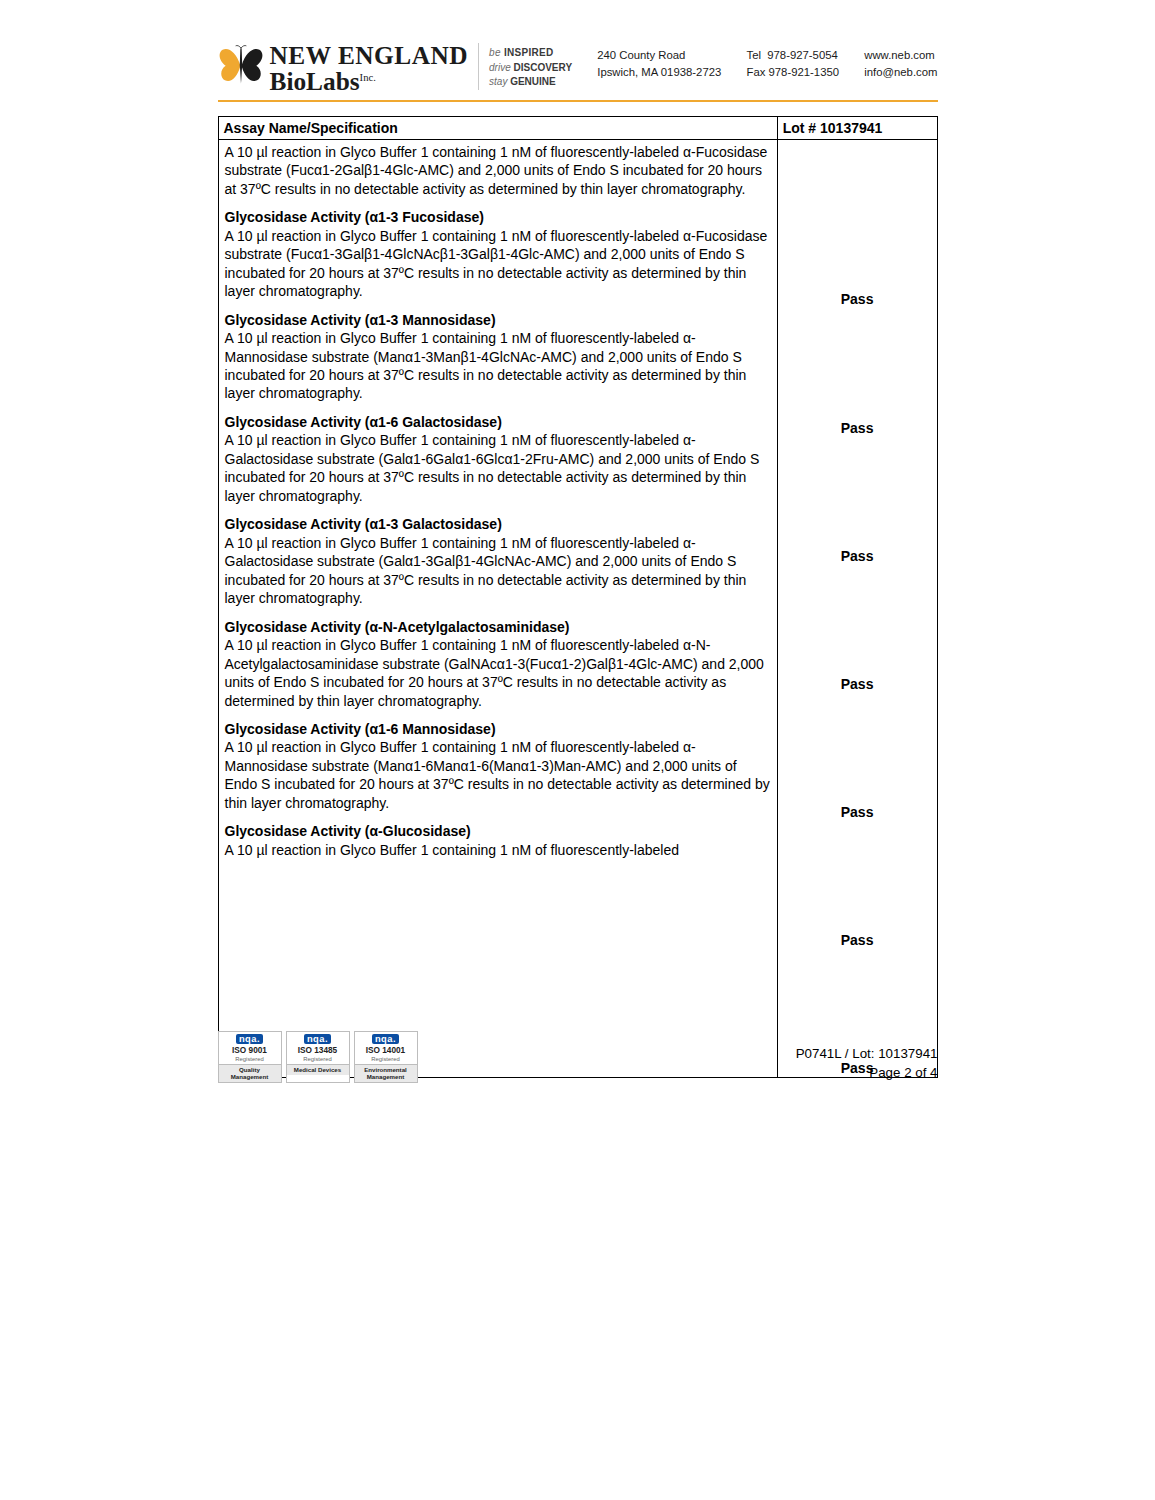NEW ENGLAND
BioLabsInc.
be INSPIRED
drive DISCOVERY
stay GENUINE
240 County Road
Ipswich, MA 01938-2723
Tel 978-927-5054
Fax 978-921-1350
www.neb.com
info@neb.com
| Assay Name/Specification | Lot # 10137941 |
| --- | --- |
| A 10 µl reaction in Glyco Buffer 1 containing 1 nM of fluorescently-labeled α-Fucosidase substrate (Fucα1-2Galβ1-4Glc-AMC) and 2,000 units of Endo S incubated for 20 hours at 37ºC results in no detectable activity as determined by thin layer chromatography. Glycosidase Activity (α1-3 Fucosidase) A 10 µl reaction in Glyco Buffer 1 containing 1 nM of fluorescently-labeled α-Fucosidase substrate (Fucα1-3Galβ1-4GlcNAcβ1-3Galβ1-4Glc-AMC) and 2,000 units of Endo S incubated for 20 hours at 37ºC results in no detectable activity as determined by thin layer chromatography. Glycosidase Activity (α1-3 Mannosidase) A 10 µl reaction in Glyco Buffer 1 containing 1 nM of fluorescently-labeled α-Mannosidase substrate (Manα1-3Manβ1-4GlcNAc-AMC) and 2,000 units of Endo S incubated for 20 hours at 37ºC results in no detectable activity as determined by thin layer chromatography. Glycosidase Activity (α1-6 Galactosidase) A 10 µl reaction in Glyco Buffer 1 containing 1 nM of fluorescently-labeled α-Galactosidase substrate (Galα1-6Galα1-6Glcα1-2Fru-AMC) and 2,000 units of Endo S incubated for 20 hours at 37ºC results in no detectable activity as determined by thin layer chromatography. Glycosidase Activity (α1-3 Galactosidase) A 10 µl reaction in Glyco Buffer 1 containing 1 nM of fluorescently-labeled α-Galactosidase substrate (Galα1-3Galβ1-4GlcNAc-AMC) and 2,000 units of Endo S incubated for 20 hours at 37ºC results in no detectable activity as determined by thin layer chromatography. Glycosidase Activity (α-N-Acetylgalactosaminidase) A 10 µl reaction in Glyco Buffer 1 containing 1 nM of fluorescently-labeled α-N-Acetylgalactosaminidase substrate (GalNAcα1-3(Fucα1-2)Galβ1-4Glc-AMC) and 2,000 units of Endo S incubated for 20 hours at 37ºC results in no detectable activity as determined by thin layer chromatography. Glycosidase Activity (α1-6 Mannosidase) A 10 µl reaction in Glyco Buffer 1 containing 1 nM of fluorescently-labeled α-Mannosidase substrate (Manα1-6Manα1-6(Manα1-3)Man-AMC) and 2,000 units of Endo S incubated for 20 hours at 37ºC results in no detectable activity as determined by thin layer chromatography. Glycosidase Activity (α-Glucosidase) A 10 µl reaction in Glyco Buffer 1 containing 1 nM of fluorescently-labeled | Pass Pass Pass Pass Pass Pass Pass |
nqa.
ISO 9001
Registered
Quality
Management
nqa.
ISO 13485
Registered
Medical Devices
nqa.
ISO 14001
Registered
Environmental
Management
P0741L / Lot: 10137941
Page 2 of 4